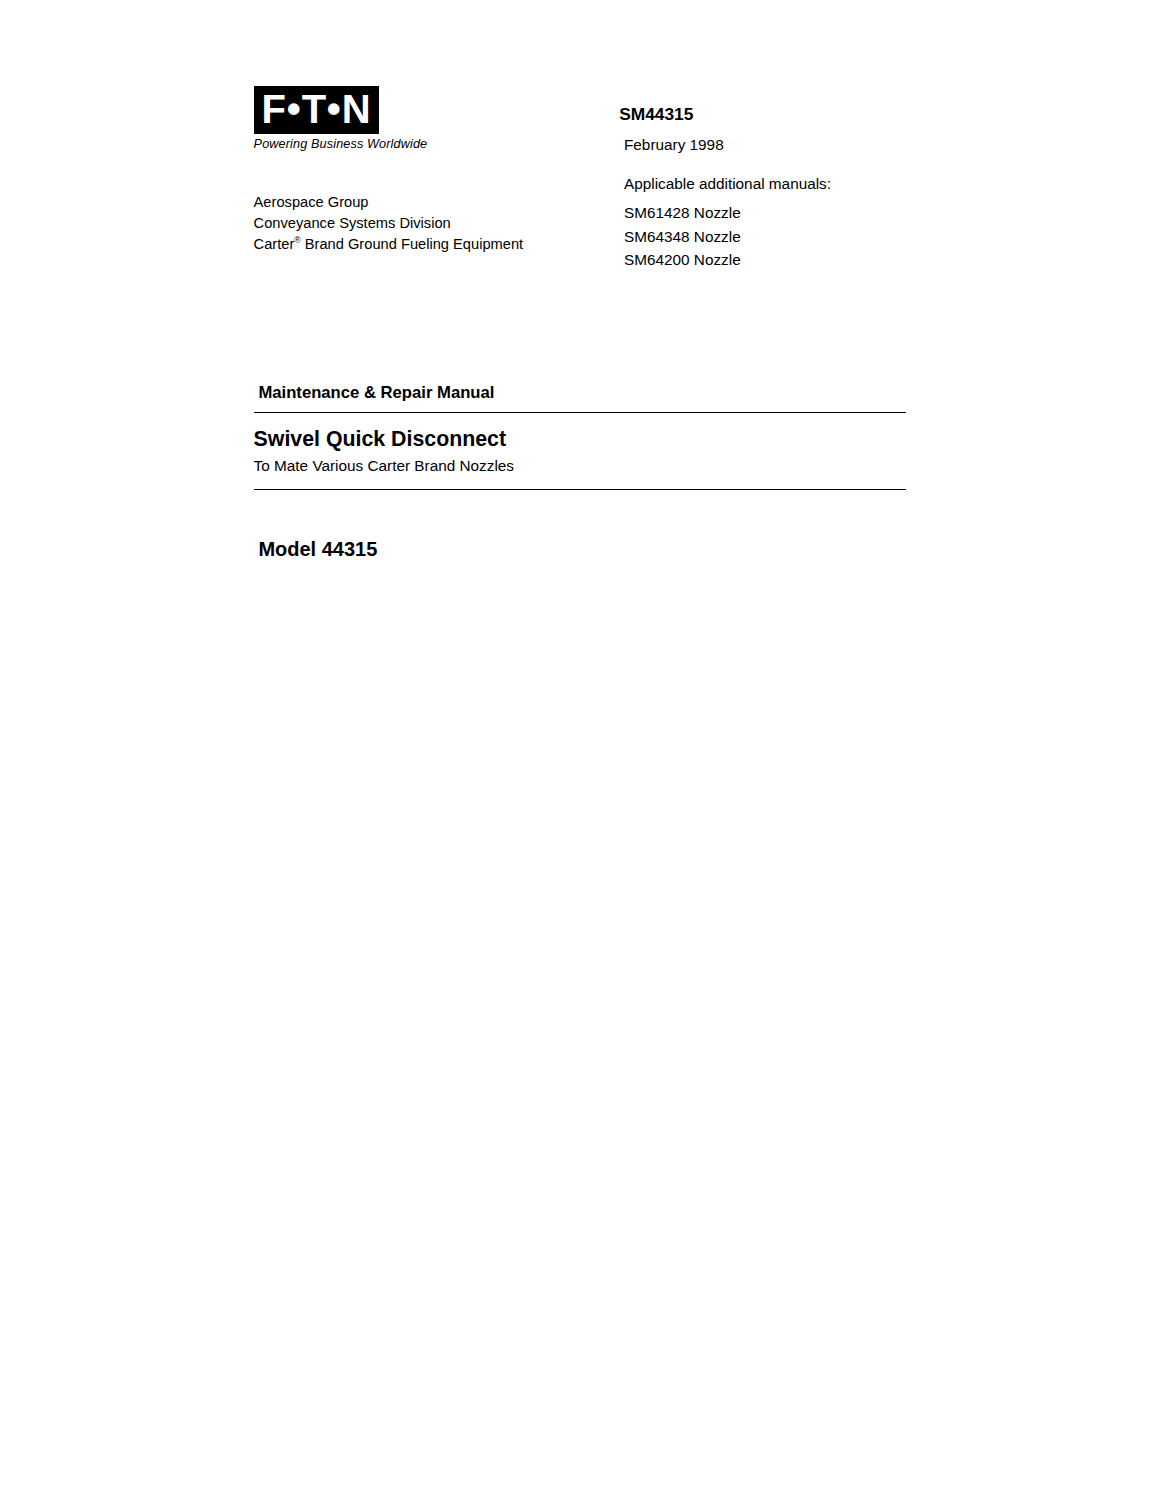F•T•N
Powering Business Worldwide
Aerospace Group
Conveyance Systems Division
Carter® Brand Ground Fueling Equipment
SM44315
February 1998
Applicable additional manuals:
SM61428 Nozzle
SM64348 Nozzle
SM64200 Nozzle
Maintenance & Repair Manual
Swivel Quick Disconnect
To Mate Various Carter Brand Nozzles
Model 44315